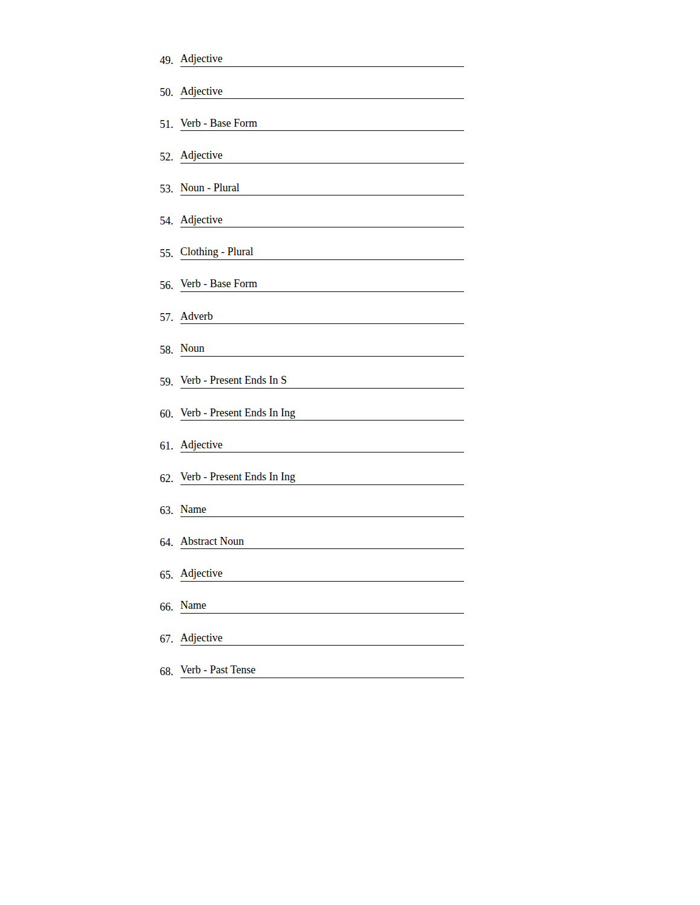Adjective
Adjective
Verb - Base Form
Adjective
Noun - Plural
Adjective
Clothing - Plural
Verb - Base Form
Adverb
Noun
Verb - Present Ends In S
Verb - Present Ends In Ing
Adjective
Verb - Present Ends In Ing
Name
Abstract Noun
Adjective
Name
Adjective
Verb - Past Tense